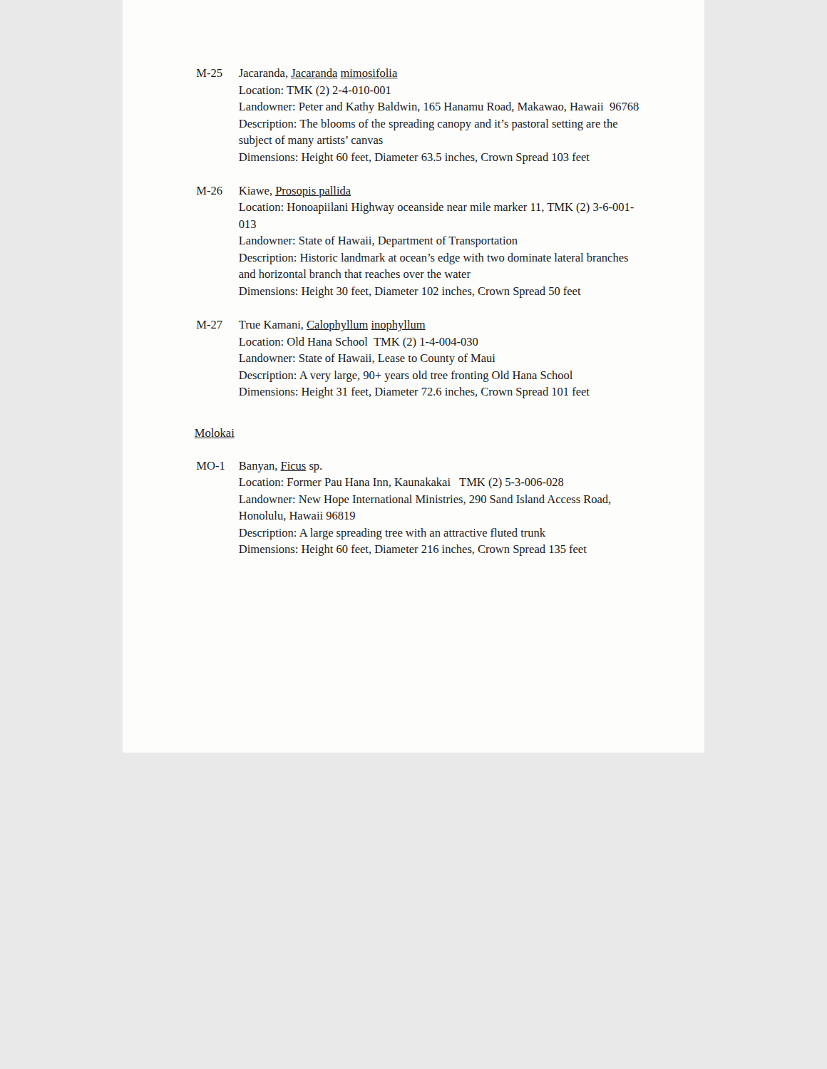M-25
Jacaranda, Jacaranda mimosifolia
Location: TMK (2) 2-4-010-001
Landowner: Peter and Kathy Baldwin, 165 Hanamu Road, Makawao, Hawaii 96768
Description: The blooms of the spreading canopy and it’s pastoral setting are the subject of many artists’ canvas
Dimensions: Height 60 feet, Diameter 63.5 inches, Crown Spread 103 feet
M-26
Kiawe, Prosopis pallida
Location: Honoapiilani Highway oceanside near mile marker 11, TMK (2) 3-6-001-013
Landowner: State of Hawaii, Department of Transportation
Description: Historic landmark at ocean’s edge with two dominate lateral branches and horizontal branch that reaches over the water
Dimensions: Height 30 feet, Diameter 102 inches, Crown Spread 50 feet
M-27
True Kamani, Calophyllum inophyllum
Location: Old Hana School TMK (2) 1-4-004-030
Landowner: State of Hawaii, Lease to County of Maui
Description: A very large, 90+ years old tree fronting Old Hana School
Dimensions: Height 31 feet, Diameter 72.6 inches, Crown Spread 101 feet
Molokai
MO-1
Banyan, Ficus sp.
Location: Former Pau Hana Inn, Kaunakakai TMK (2) 5-3-006-028
Landowner: New Hope International Ministries, 290 Sand Island Access Road, Honolulu, Hawaii 96819
Description: A large spreading tree with an attractive fluted trunk
Dimensions: Height 60 feet, Diameter 216 inches, Crown Spread 135 feet